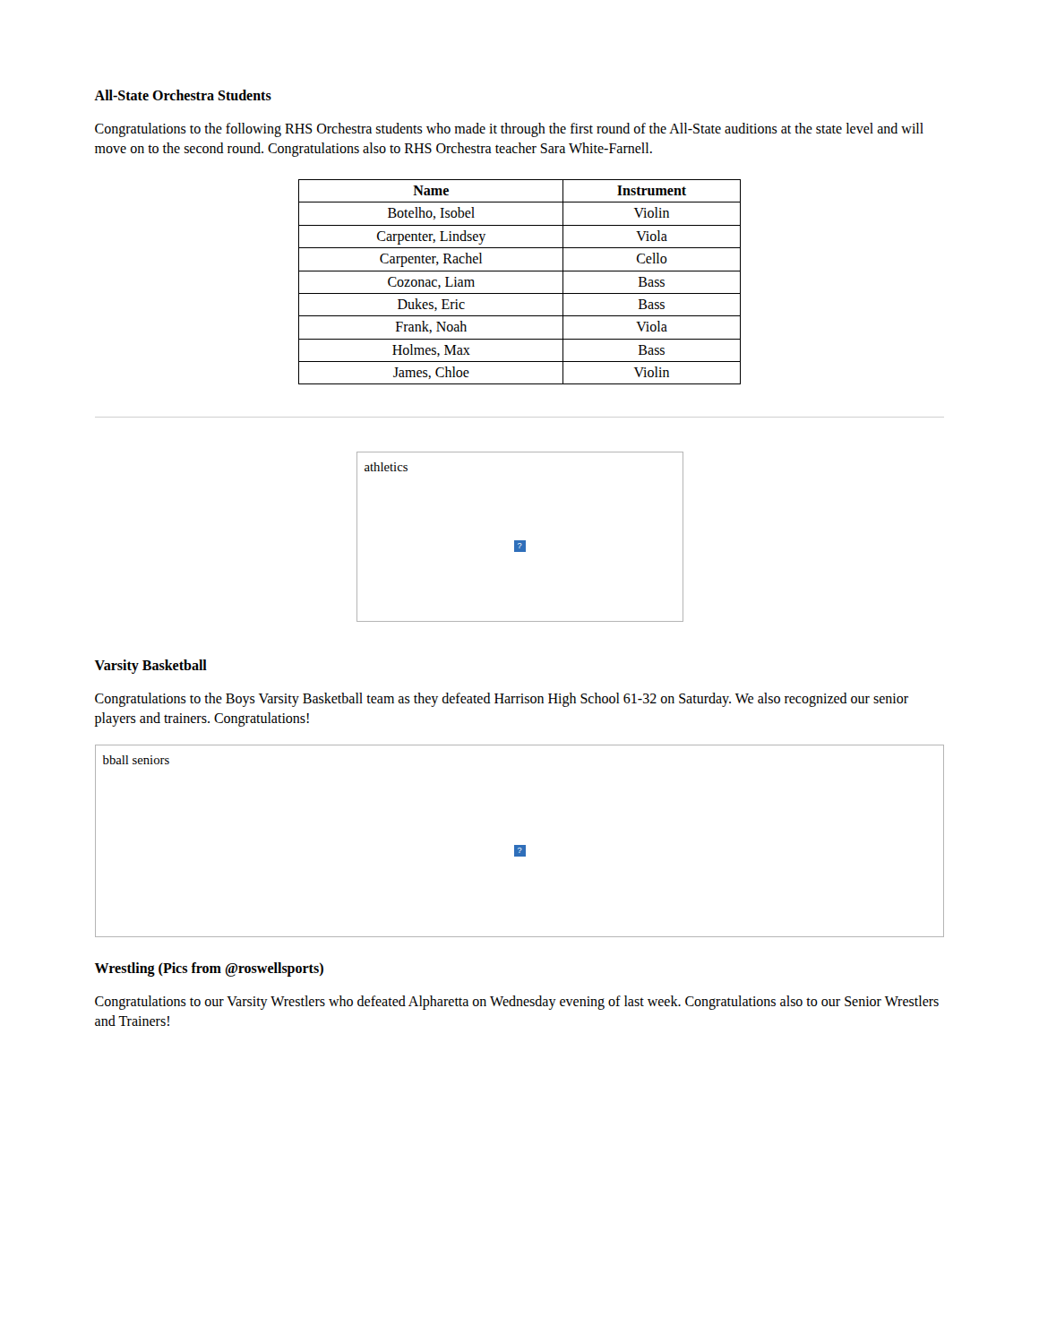All-State Orchestra Students
Congratulations to the following RHS Orchestra students who made it through the first round of the All-State auditions at the state level and will move on to the second round. Congratulations also to RHS Orchestra teacher Sara White-Farnell.
| Name | Instrument |
| --- | --- |
| Botelho, Isobel | Violin |
| Carpenter, Lindsey | Viola |
| Carpenter, Rachel | Cello |
| Cozonac, Liam | Bass |
| Dukes, Eric | Bass |
| Frank, Noah | Viola |
| Holmes, Max | Bass |
| James, Chloe | Violin |
athletics
?
Varsity Basketball
Congratulations to the Boys Varsity Basketball team as they defeated Harrison High School 61-32 on Saturday. We also recognized our senior players and trainers. Congratulations!
bball seniors
?
Wrestling (Pics from @roswellsports)
Congratulations to our Varsity Wrestlers who defeated Alpharetta on Wednesday evening of last week. Congratulations also to our Senior Wrestlers and Trainers!